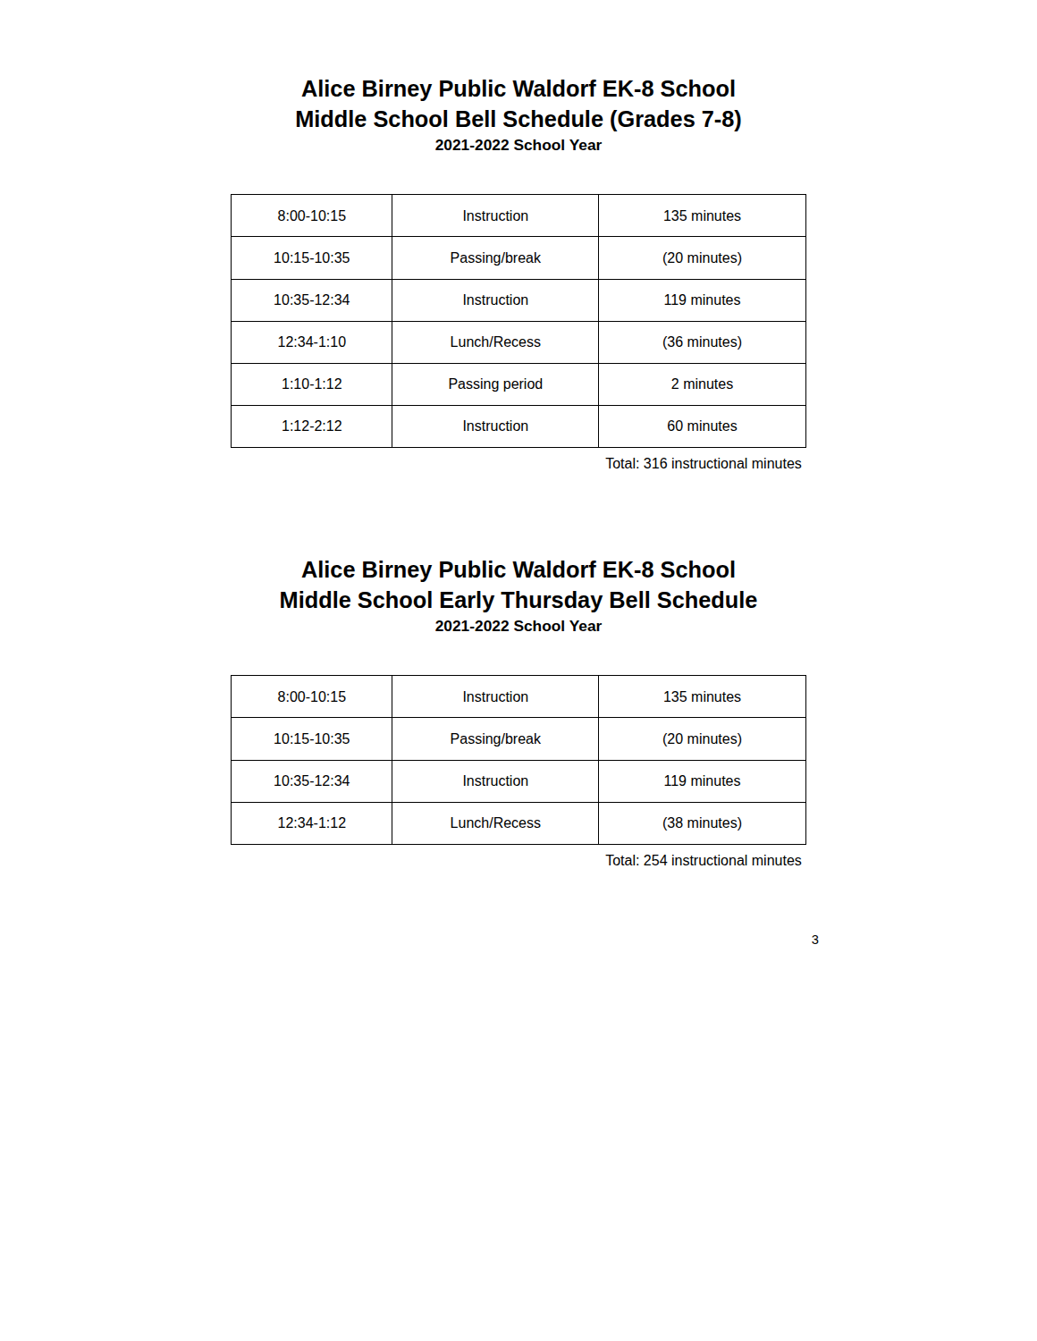Alice Birney Public Waldorf EK-8 School
Middle School Bell Schedule (Grades 7-8)
2021-2022 School Year
| 8:00-10:15 | Instruction | 135 minutes |
| 10:15-10:35 | Passing/break | (20 minutes) |
| 10:35-12:34 | Instruction | 119 minutes |
| 12:34-1:10 | Lunch/Recess | (36 minutes) |
| 1:10-1:12 | Passing period | 2 minutes |
| 1:12-2:12 | Instruction | 60 minutes |
Total: 316 instructional minutes
Alice Birney Public Waldorf EK-8 School
Middle School Early Thursday Bell Schedule
2021-2022 School Year
| 8:00-10:15 | Instruction | 135 minutes |
| 10:15-10:35 | Passing/break | (20 minutes) |
| 10:35-12:34 | Instruction | 119 minutes |
| 12:34-1:12 | Lunch/Recess | (38 minutes) |
Total: 254 instructional minutes
3